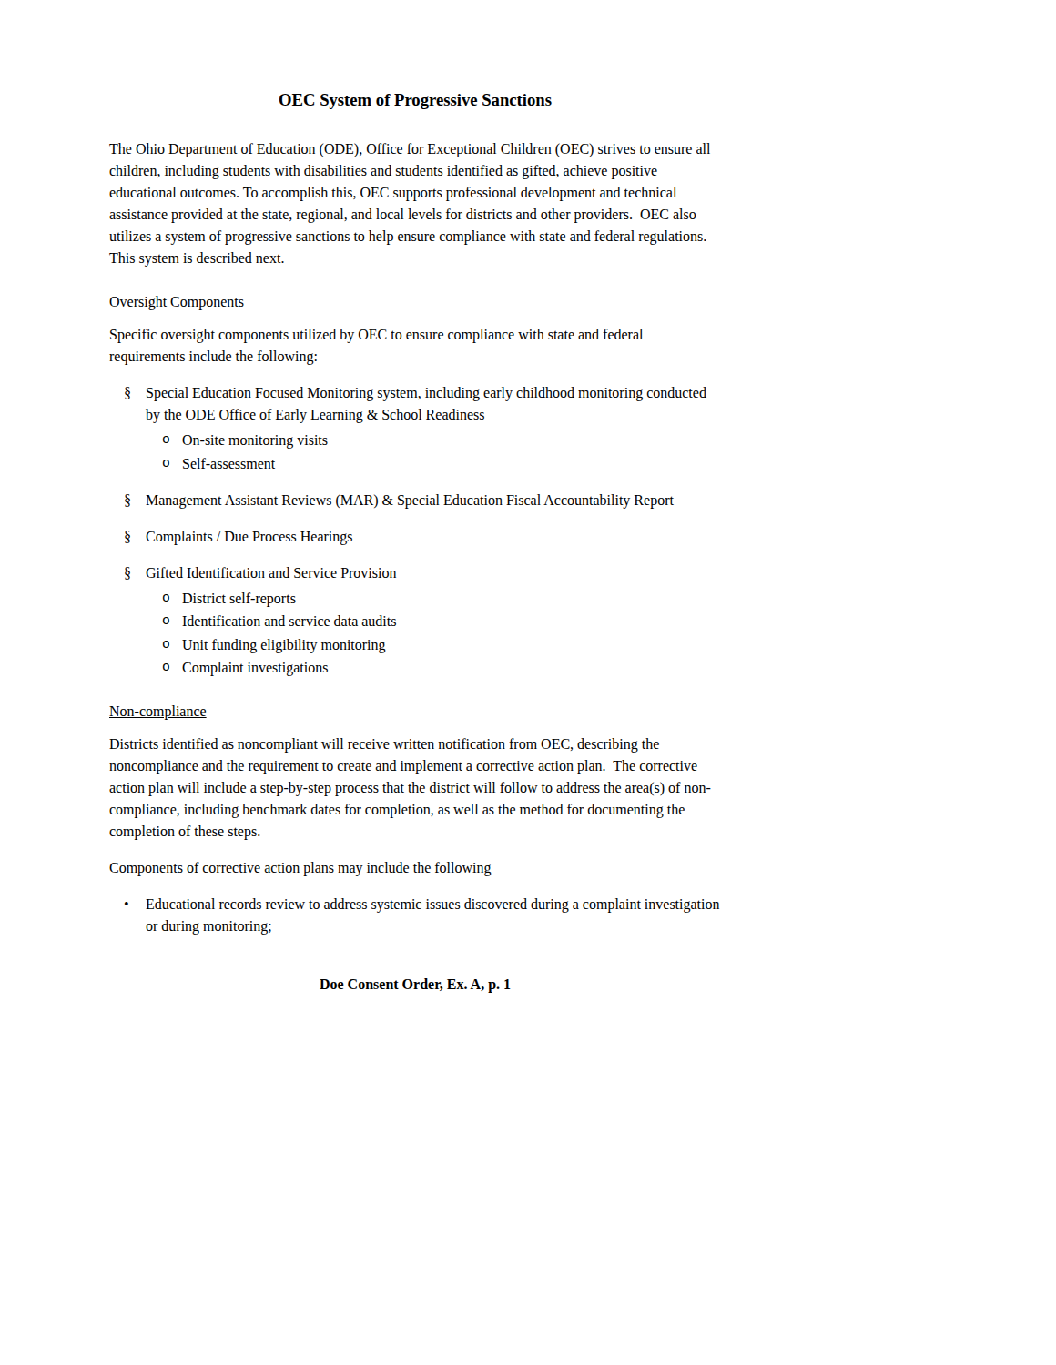OEC System of Progressive Sanctions
The Ohio Department of Education (ODE), Office for Exceptional Children (OEC) strives to ensure all children, including students with disabilities and students identified as gifted, achieve positive educational outcomes. To accomplish this, OEC supports professional development and technical assistance provided at the state, regional, and local levels for districts and other providers. OEC also utilizes a system of progressive sanctions to help ensure compliance with state and federal regulations. This system is described next.
Oversight Components
Specific oversight components utilized by OEC to ensure compliance with state and federal requirements include the following:
Special Education Focused Monitoring system, including early childhood monitoring conducted by the ODE Office of Early Learning & School Readiness
On-site monitoring visits
Self-assessment
Management Assistant Reviews (MAR) & Special Education Fiscal Accountability Report
Complaints / Due Process Hearings
Gifted Identification and Service Provision
District self-reports
Identification and service data audits
Unit funding eligibility monitoring
Complaint investigations
Non-compliance
Districts identified as noncompliant will receive written notification from OEC, describing the noncompliance and the requirement to create and implement a corrective action plan. The corrective action plan will include a step-by-step process that the district will follow to address the area(s) of non-compliance, including benchmark dates for completion, as well as the method for documenting the completion of these steps.
Components of corrective action plans may include the following
Educational records review to address systemic issues discovered during a complaint investigation or during monitoring;
Doe Consent Order, Ex. A, p. 1